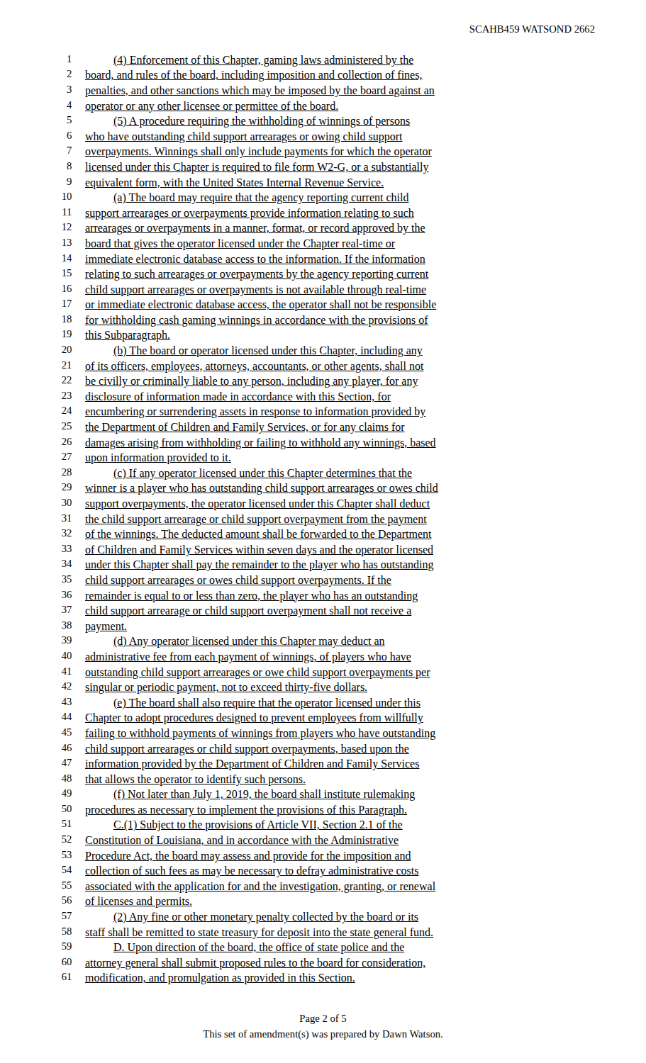SCAHB459 WATSOND 2662
(4) Enforcement of this Chapter, gaming laws administered by the
board, and rules of the board, including imposition and collection of fines,
penalties, and other sanctions which may be imposed by the board against an
operator or any other licensee or permittee of the board.
(5) A procedure requiring the withholding of winnings of persons
who have outstanding child support arrearages or owing child support
overpayments. Winnings shall only include payments for which the operator
licensed under this Chapter is required to file form W2-G, or a substantially
equivalent form, with the United States Internal Revenue Service.
(a) The board may require that the agency reporting current child
support arrearages or overpayments provide information relating to such
arrearages or overpayments in a manner, format, or record approved by the
board that gives the operator licensed under the Chapter real-time or
immediate electronic database access to the information. If the information
relating to such arrearages or overpayments by the agency reporting current
child support arrearages or overpayments is not available through real-time
or immediate electronic database access, the operator shall not be responsible
for withholding cash gaming winnings in accordance with the provisions of
this Subparagraph.
(b) The board or operator licensed under this Chapter, including any
of its officers, employees, attorneys, accountants, or other agents, shall not
be civilly or criminally liable to any person, including any player, for any
disclosure of information made in accordance with this Section, for
encumbering or surrendering assets in response to information provided by
the Department of Children and Family Services, or for any claims for
damages arising from withholding or failing to withhold any winnings, based
upon information provided to it.
(c) If any operator licensed under this Chapter determines that the
winner is a player who has outstanding child support arrearages or owes child
support overpayments, the operator licensed under this Chapter shall deduct
the child support arrearage or child support overpayment from the payment
of the winnings. The deducted amount shall be forwarded to the Department
of Children and Family Services within seven days and the operator licensed
under this Chapter shall pay the remainder to the player who has outstanding
child support arrearages or owes child support overpayments. If the
remainder is equal to or less than zero, the player who has an outstanding
child support arrearage or child support overpayment shall not receive a
payment.
(d) Any operator licensed under this Chapter may deduct an
administrative fee from each payment of winnings, of players who have
outstanding child support arrearages or owe child support overpayments per
singular or periodic payment, not to exceed thirty-five dollars.
(e) The board shall also require that the operator licensed under this
Chapter to adopt procedures designed to prevent employees from willfully
failing to withhold payments of winnings from players who have outstanding
child support arrearages or child support overpayments, based upon the
information provided by the Department of Children and Family Services
that allows the operator to identify such persons.
(f) Not later than July 1, 2019, the board shall institute rulemaking
procedures as necessary to implement the provisions of this Paragraph.
C.(1) Subject to the provisions of Article VII, Section 2.1 of the
Constitution of Louisiana, and in accordance with the Administrative
Procedure Act, the board may assess and provide for the imposition and
collection of such fees as may be necessary to defray administrative costs
associated with the application for and the investigation, granting, or renewal
of licenses and permits.
(2) Any fine or other monetary penalty collected by the board or its
staff shall be remitted to state treasury for deposit into the state general fund.
D. Upon direction of the board, the office of state police and the
attorney general shall submit proposed rules to the board for consideration,
modification, and promulgation as provided in this Section.
Page 2 of 5
This set of amendment(s) was prepared by Dawn Watson.